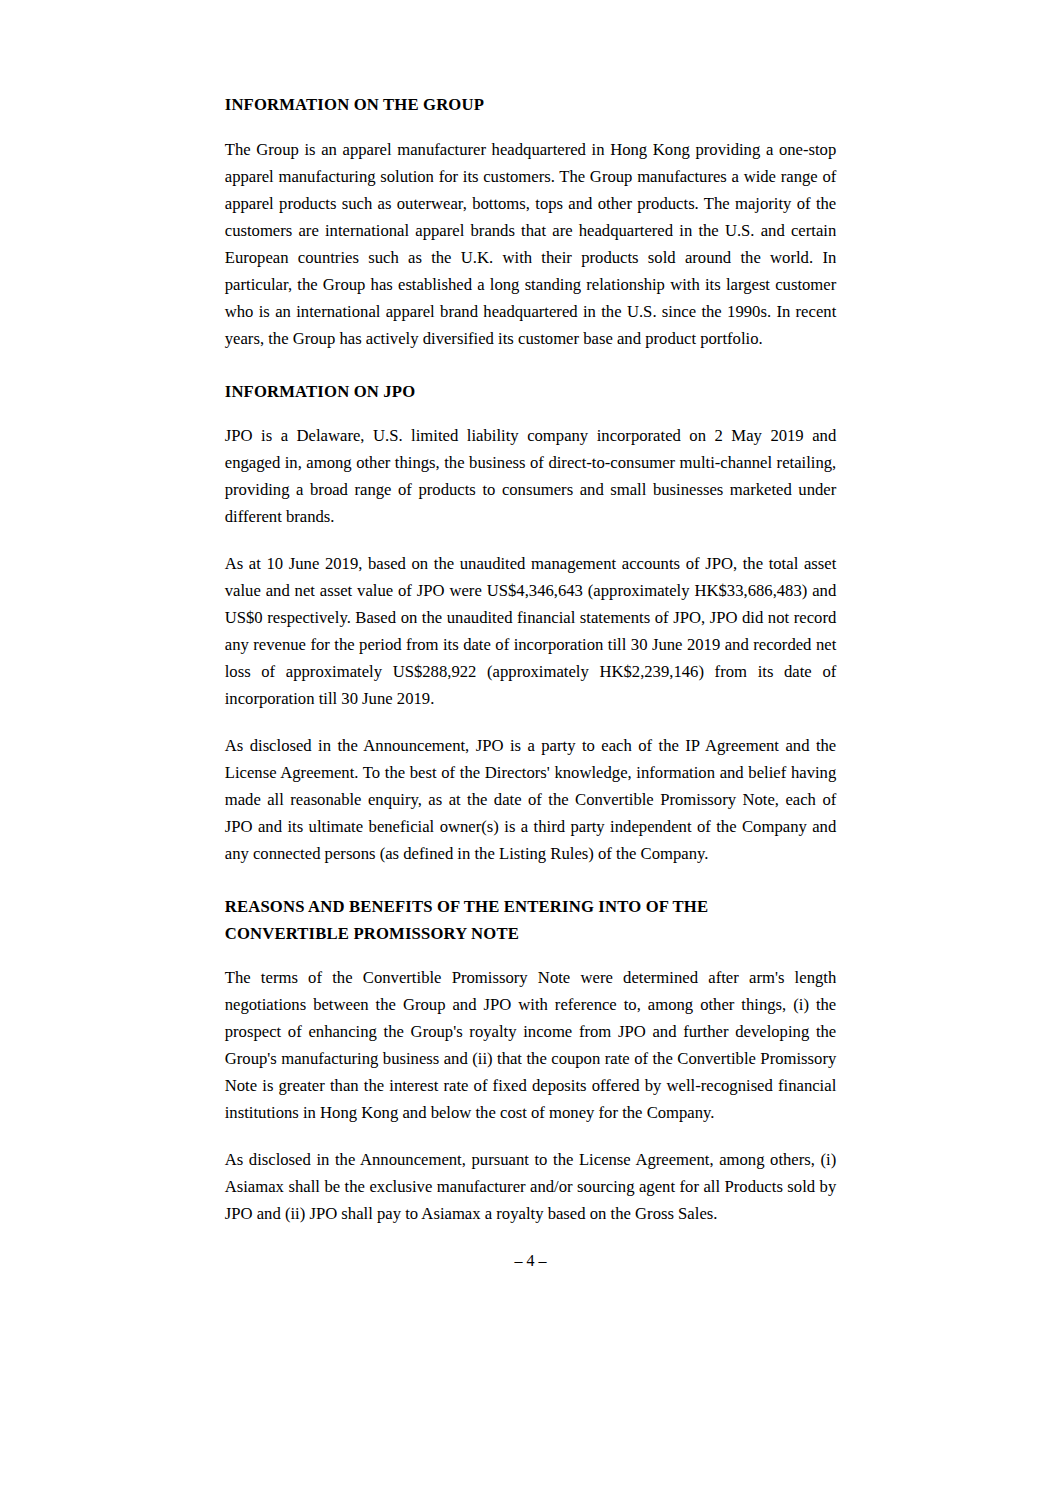INFORMATION ON THE GROUP
The Group is an apparel manufacturer headquartered in Hong Kong providing a one-stop apparel manufacturing solution for its customers. The Group manufactures a wide range of apparel products such as outerwear, bottoms, tops and other products. The majority of the customers are international apparel brands that are headquartered in the U.S. and certain European countries such as the U.K. with their products sold around the world. In particular, the Group has established a long standing relationship with its largest customer who is an international apparel brand headquartered in the U.S. since the 1990s. In recent years, the Group has actively diversified its customer base and product portfolio.
INFORMATION ON JPO
JPO is a Delaware, U.S. limited liability company incorporated on 2 May 2019 and engaged in, among other things, the business of direct-to-consumer multi-channel retailing, providing a broad range of products to consumers and small businesses marketed under different brands.
As at 10 June 2019, based on the unaudited management accounts of JPO, the total asset value and net asset value of JPO were US$4,346,643 (approximately HK$33,686,483) and US$0 respectively. Based on the unaudited financial statements of JPO, JPO did not record any revenue for the period from its date of incorporation till 30 June 2019 and recorded net loss of approximately US$288,922 (approximately HK$2,239,146) from its date of incorporation till 30 June 2019.
As disclosed in the Announcement, JPO is a party to each of the IP Agreement and the License Agreement. To the best of the Directors' knowledge, information and belief having made all reasonable enquiry, as at the date of the Convertible Promissory Note, each of JPO and its ultimate beneficial owner(s) is a third party independent of the Company and any connected persons (as defined in the Listing Rules) of the Company.
REASONS AND BENEFITS OF THE ENTERING INTO OF THE CONVERTIBLE PROMISSORY NOTE
The terms of the Convertible Promissory Note were determined after arm's length negotiations between the Group and JPO with reference to, among other things, (i) the prospect of enhancing the Group's royalty income from JPO and further developing the Group's manufacturing business and (ii) that the coupon rate of the Convertible Promissory Note is greater than the interest rate of fixed deposits offered by well-recognised financial institutions in Hong Kong and below the cost of money for the Company.
As disclosed in the Announcement, pursuant to the License Agreement, among others, (i) Asiamax shall be the exclusive manufacturer and/or sourcing agent for all Products sold by JPO and (ii) JPO shall pay to Asiamax a royalty based on the Gross Sales.
– 4 –